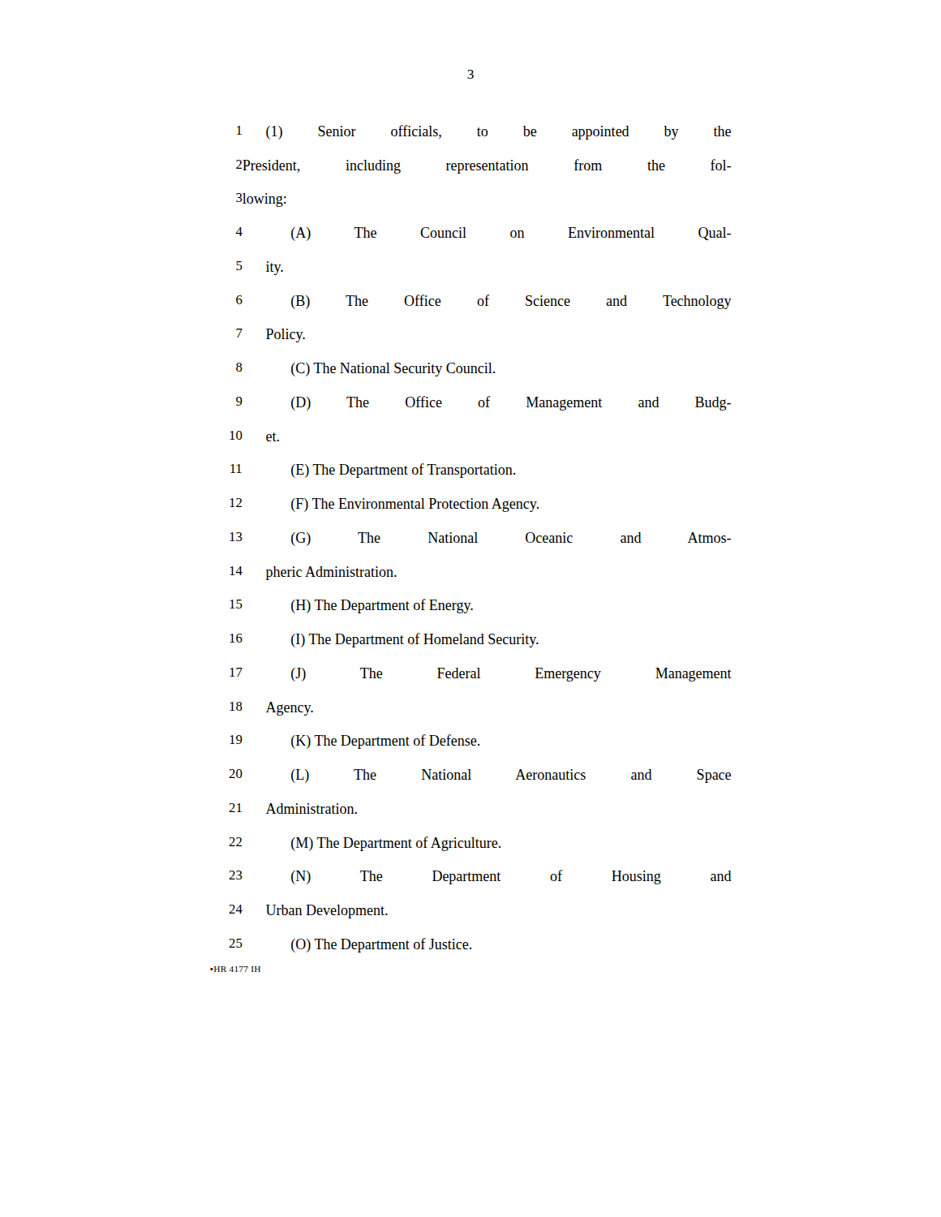3
| 1 | (1) Senior officials, to be appointed by the |
| 2 | President, including representation from the fol- |
| 3 | lowing: |
| 4 | (A) The Council on Environmental Qual- |
| 5 | ity. |
| 6 | (B) The Office of Science and Technology |
| 7 | Policy. |
| 8 | (C) The National Security Council. |
| 9 | (D) The Office of Management and Budg- |
| 10 | et. |
| 11 | (E) The Department of Transportation. |
| 12 | (F) The Environmental Protection Agency. |
| 13 | (G) The National Oceanic and Atmos- |
| 14 | pheric Administration. |
| 15 | (H) The Department of Energy. |
| 16 | (I) The Department of Homeland Security. |
| 17 | (J) The Federal Emergency Management |
| 18 | Agency. |
| 19 | (K) The Department of Defense. |
| 20 | (L) The National Aeronautics and Space |
| 21 | Administration. |
| 22 | (M) The Department of Agriculture. |
| 23 | (N) The Department of Housing and |
| 24 | Urban Development. |
| 25 | (O) The Department of Justice. |
•HR 4177 IH